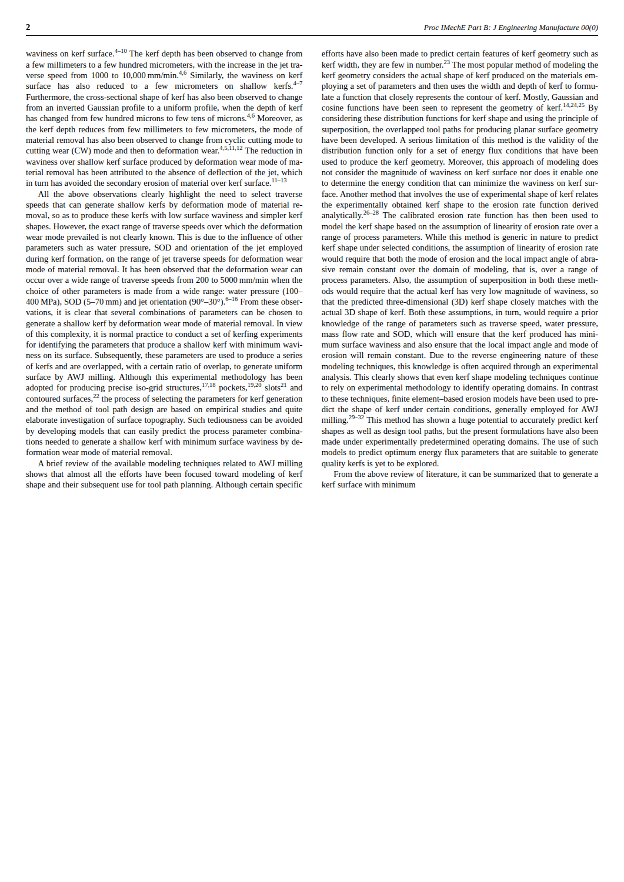2 Proc IMechE Part B: J Engineering Manufacture 00(0)
waviness on kerf surface.4–10 The kerf depth has been observed to change from a few millimeters to a few hundred micrometers, with the increase in the jet traverse speed from 1000 to 10,000 mm/min.4,6 Similarly, the waviness on kerf surface has also reduced to a few micrometers on shallow kerfs.4–7 Furthermore, the cross-sectional shape of kerf has also been observed to change from an inverted Gaussian profile to a uniform profile, when the depth of kerf has changed from few hundred microns to few tens of microns.4,6 Moreover, as the kerf depth reduces from few millimeters to few micrometers, the mode of material removal has also been observed to change from cyclic cutting mode to cutting wear (CW) mode and then to deformation wear.4,5,11,12 The reduction in waviness over shallow kerf surface produced by deformation wear mode of material removal has been attributed to the absence of deflection of the jet, which in turn has avoided the secondary erosion of material over kerf surface.11–13
All the above observations clearly highlight the need to select traverse speeds that can generate shallow kerfs by deformation mode of material removal, so as to produce these kerfs with low surface waviness and simpler kerf shapes. However, the exact range of traverse speeds over which the deformation wear mode prevailed is not clearly known. This is due to the influence of other parameters such as water pressure, SOD and orientation of the jet employed during kerf formation, on the range of jet traverse speeds for deformation wear mode of material removal. It has been observed that the deformation wear can occur over a wide range of traverse speeds from 200 to 5000 mm/min when the choice of other parameters is made from a wide range: water pressure (100–400 MPa), SOD (5–70 mm) and jet orientation (90°–30°).6–16 From these observations, it is clear that several combinations of parameters can be chosen to generate a shallow kerf by deformation wear mode of material removal. In view of this complexity, it is normal practice to conduct a set of kerfing experiments for identifying the parameters that produce a shallow kerf with minimum waviness on its surface. Subsequently, these parameters are used to produce a series of kerfs and are overlapped, with a certain ratio of overlap, to generate uniform surface by AWJ milling. Although this experimental methodology has been adopted for producing precise iso-grid structures,17,18 pockets,19,20 slots21 and contoured surfaces,22 the process of selecting the parameters for kerf generation and the method of tool path design are based on empirical studies and quite elaborate investigation of surface topography. Such tediousness can be avoided by developing models that can easily predict the process parameter combinations needed to generate a shallow kerf with minimum surface waviness by deformation wear mode of material removal.
A brief review of the available modeling techniques related to AWJ milling shows that almost all the efforts have been focused toward modeling of kerf shape and their subsequent use for tool path planning. Although certain specific efforts have also been made to predict certain features of kerf geometry such as kerf width, they are few in number.23 The most popular method of modeling the kerf geometry considers the actual shape of kerf produced on the materials employing a set of parameters and then uses the width and depth of kerf to formulate a function that closely represents the contour of kerf. Mostly, Gaussian and cosine functions have been seen to represent the geometry of kerf.14,24,25 By considering these distribution functions for kerf shape and using the principle of superposition, the overlapped tool paths for producing planar surface geometry have been developed. A serious limitation of this method is the validity of the distribution function only for a set of energy flux conditions that have been used to produce the kerf geometry. Moreover, this approach of modeling does not consider the magnitude of waviness on kerf surface nor does it enable one to determine the energy condition that can minimize the waviness on kerf surface. Another method that involves the use of experimental shape of kerf relates the experimentally obtained kerf shape to the erosion rate function derived analytically.26–28 The calibrated erosion rate function has then been used to model the kerf shape based on the assumption of linearity of erosion rate over a range of process parameters. While this method is generic in nature to predict kerf shape under selected conditions, the assumption of linearity of erosion rate would require that both the mode of erosion and the local impact angle of abrasive remain constant over the domain of modeling, that is, over a range of process parameters. Also, the assumption of superposition in both these methods would require that the actual kerf has very low magnitude of waviness, so that the predicted three-dimensional (3D) kerf shape closely matches with the actual 3D shape of kerf. Both these assumptions, in turn, would require a prior knowledge of the range of parameters such as traverse speed, water pressure, mass flow rate and SOD, which will ensure that the kerf produced has minimum surface waviness and also ensure that the local impact angle and mode of erosion will remain constant. Due to the reverse engineering nature of these modeling techniques, this knowledge is often acquired through an experimental analysis. This clearly shows that even kerf shape modeling techniques continue to rely on experimental methodology to identify operating domains. In contrast to these techniques, finite element–based erosion models have been used to predict the shape of kerf under certain conditions, generally employed for AWJ milling.29–32 This method has shown a huge potential to accurately predict kerf shapes as well as design tool paths, but the present formulations have also been made under experimentally predetermined operating domains. The use of such models to predict optimum energy flux parameters that are suitable to generate quality kerfs is yet to be explored.
From the above review of literature, it can be summarized that to generate a kerf surface with minimum